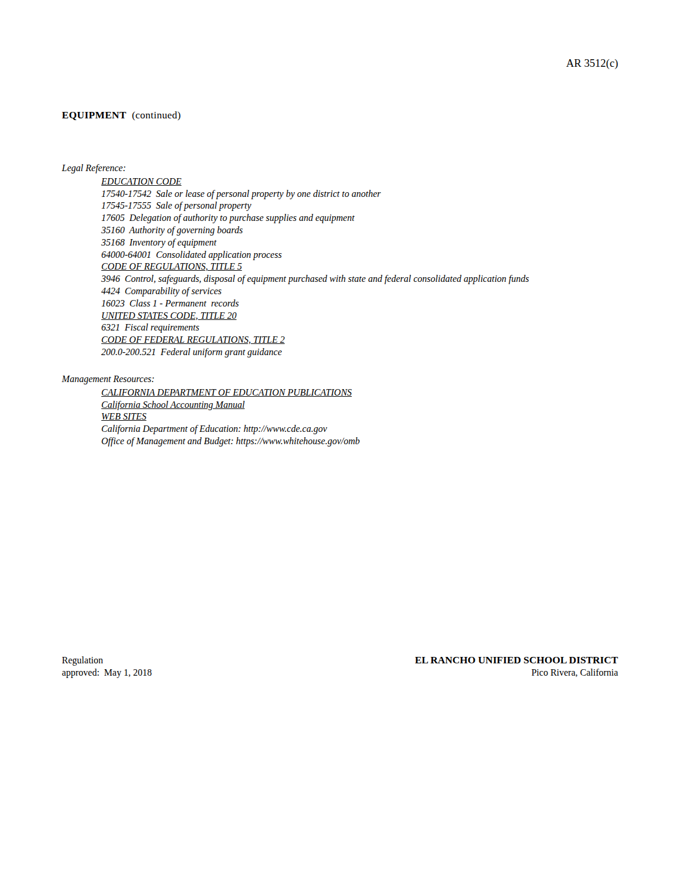AR 3512(c)
EQUIPMENT (continued)
Legal Reference:
EDUCATION CODE
17540-17542 Sale or lease of personal property by one district to another
17545-17555 Sale of personal property
17605 Delegation of authority to purchase supplies and equipment
35160 Authority of governing boards
35168 Inventory of equipment
64000-64001 Consolidated application process
CODE OF REGULATIONS, TITLE 5
3946 Control, safeguards, disposal of equipment purchased with state and federal consolidated application funds
4424 Comparability of services
16023 Class 1 - Permanent records
UNITED STATES CODE, TITLE 20
6321 Fiscal requirements
CODE OF FEDERAL REGULATIONS, TITLE 2
200.0-200.521 Federal uniform grant guidance
Management Resources:
CALIFORNIA DEPARTMENT OF EDUCATION PUBLICATIONS
California School Accounting Manual
WEB SITES
California Department of Education: http://www.cde.ca.gov
Office of Management and Budget: https://www.whitehouse.gov/omb
Regulation
approved: May 1, 2018
EL RANCHO UNIFIED SCHOOL DISTRICT Pico Rivera, California